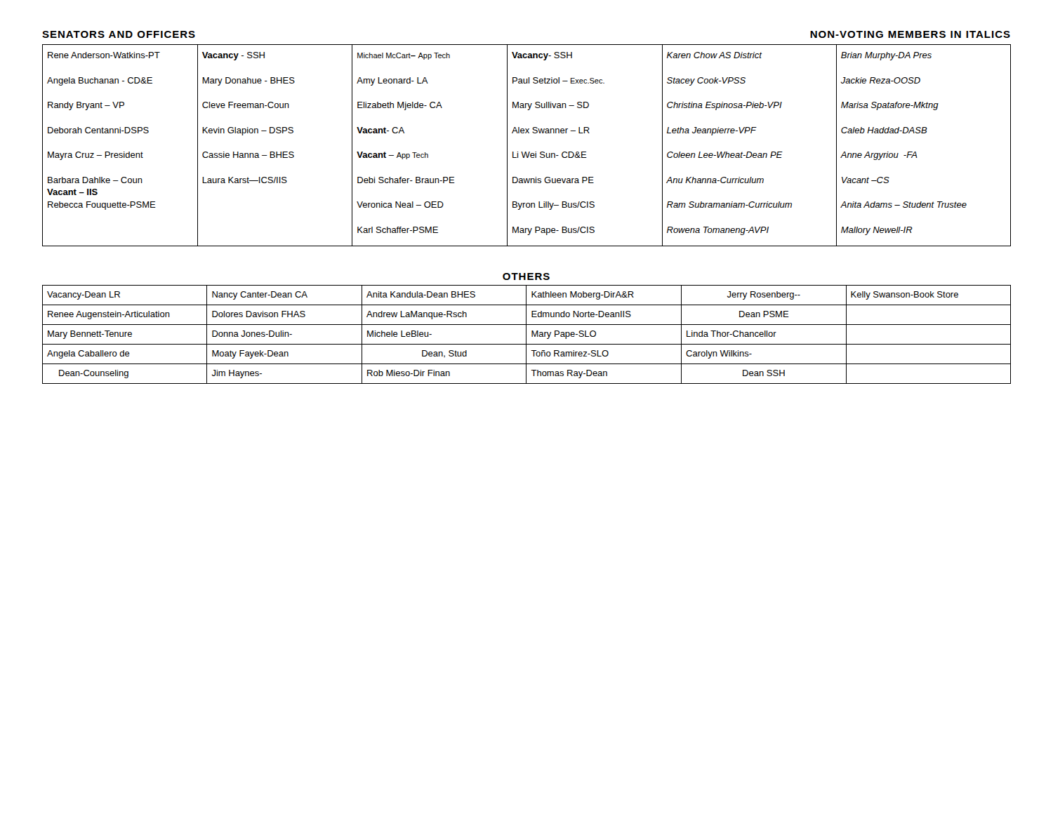SENATORS AND OFFICERS NON-VOTING MEMBERS IN ITALICS
| Rene Anderson-Watkins-PT Angela Buchanan - CD&E Randy Bryant – VP Deborah Centanni-DSPS Mayra Cruz – President Barbara Dahlke – Coun Vacant – IIS Rebecca Fouquette-PSME | Vacancy - SSH Mary Donahue - BHES Cleve Freeman-Coun Kevin Glapion – DSPS Cassie Hanna – BHES Laura Karst—ICS/IIS | Michael McCart – App Tech Amy Leonard- LA Elizabeth Mjelde- CA Vacant - CA Vacant – App Tech Debi Schafer- Braun-PE Veronica Neal – OED Karl Schaffer-PSME | Vacancy - SSH Paul Setziol – Exec.Sec. Mary Sullivan – SD Alex Swanner – LR Li Wei Sun- CD&E Dawnis Guevara PE Byron Lilly– Bus/CIS Mary Pape- Bus/CIS | Karen Chow AS District Stacey Cook-VPSS Christina Espinosa-Pieb-VPI Letha Jeanpierre-VPF Coleen Lee-Wheat-Dean PE Anu Khanna-Curriculum Ram Subramaniam-Curriculum Rowena Tomaneng-AVPI | Brian Murphy-DA Pres Jackie Reza-OOSD Marisa Spatafore-Mktng Caleb Haddad-DASB Anne Argyriou -FA Vacant –CS Anita Adams – Student Trustee Mallory Newell-IR |
OTHERS
| Vacancy-Dean LR | Nancy Canter-Dean CA | Anita Kandula-Dean BHES | Kathleen Moberg-DirA&R | Jerry Rosenberg-- | Kelly Swanson-Book Store |
| Renee Augenstein-Articulation | Dolores Davison FHAS | Andrew LaManque-Rsch | Edmundo Norte-DeanIIS | Dean PSME | |
| Mary Bennett-Tenure | Donna Jones-Dulin- | Michele LeBleu- | Mary Pape-SLO | Linda Thor-Chancellor | |
| Angela Caballero de | Moaty Fayek-Dean | Dean, Stud | Toño Ramirez-SLO | Carolyn Wilkins- | |
| Dean-Counseling | Jim Haynes- | Rob Mieso-Dir Finan | Thomas Ray-Dean | Dean SSH | |